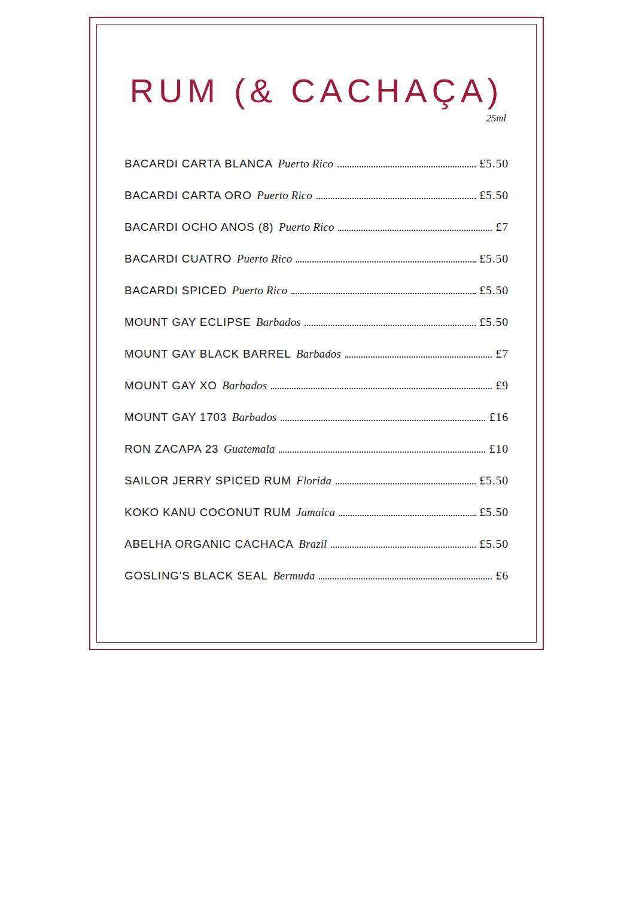Rum (& Cachaça)
25ml
Bacardi Carta BlancaPuerto Rico £5.50
Bacardi Carta OroPuerto Rico £5.50
Bacardi Ocho Anos (8)Puerto Rico £7
Bacardi CuatroPuerto Rico £5.50
Bacardi SpicedPuerto Rico £5.50
Mount Gay EclipseBarbados £5.50
Mount Gay Black BarrelBarbados £7
Mount Gay XOBarbados £9
Mount Gay 1703Barbados £16
Ron Zacapa 23Guatemala £10
Sailor Jerry Spiced RumFlorida £5.50
Koko Kanu Coconut RumJamaica £5.50
Abelha Organic CachacaBrazil £5.50
Gosling's Black SealBermuda £6